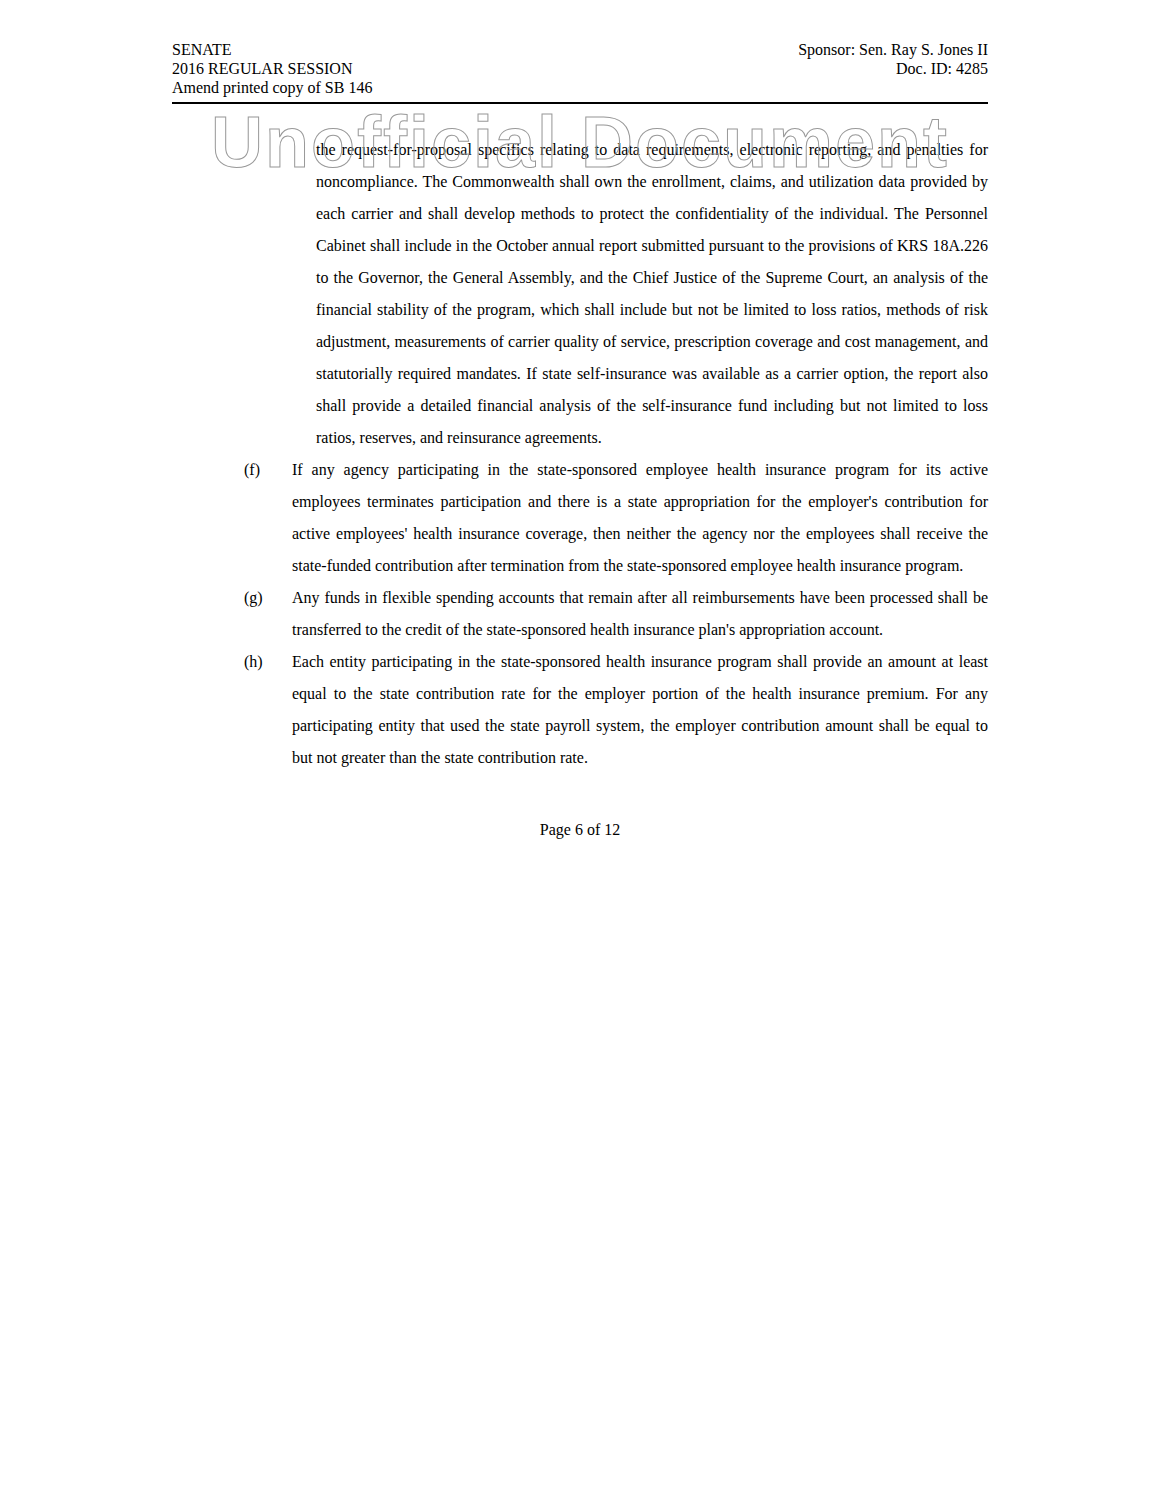SENATE
Sponsor: Sen. Ray S. Jones II
2016 REGULAR SESSION
Doc. ID: 4285
Amend printed copy of SB 146
Unofficial Document
the request-for-proposal specifics relating to data requirements, electronic reporting, and penalties for noncompliance. The Commonwealth shall own the enrollment, claims, and utilization data provided by each carrier and shall develop methods to protect the confidentiality of the individual. The Personnel Cabinet shall include in the October annual report submitted pursuant to the provisions of KRS 18A.226 to the Governor, the General Assembly, and the Chief Justice of the Supreme Court, an analysis of the financial stability of the program, which shall include but not be limited to loss ratios, methods of risk adjustment, measurements of carrier quality of service, prescription coverage and cost management, and statutorially required mandates. If state self-insurance was available as a carrier option, the report also shall provide a detailed financial analysis of the self-insurance fund including but not limited to loss ratios, reserves, and reinsurance agreements.
(f)
If any agency participating in the state-sponsored employee health insurance program for its active employees terminates participation and there is a state appropriation for the employer's contribution for active employees' health insurance coverage, then neither the agency nor the employees shall receive the state-funded contribution after termination from the state-sponsored employee health insurance program.
(g)
Any funds in flexible spending accounts that remain after all reimbursements have been processed shall be transferred to the credit of the state-sponsored health insurance plan's appropriation account.
(h)
Each entity participating in the state-sponsored health insurance program shall provide an amount at least equal to the state contribution rate for the employer portion of the health insurance premium. For any participating entity that used the state payroll system, the employer contribution amount shall be equal to but not greater than the state contribution rate.
Page 6 of 12